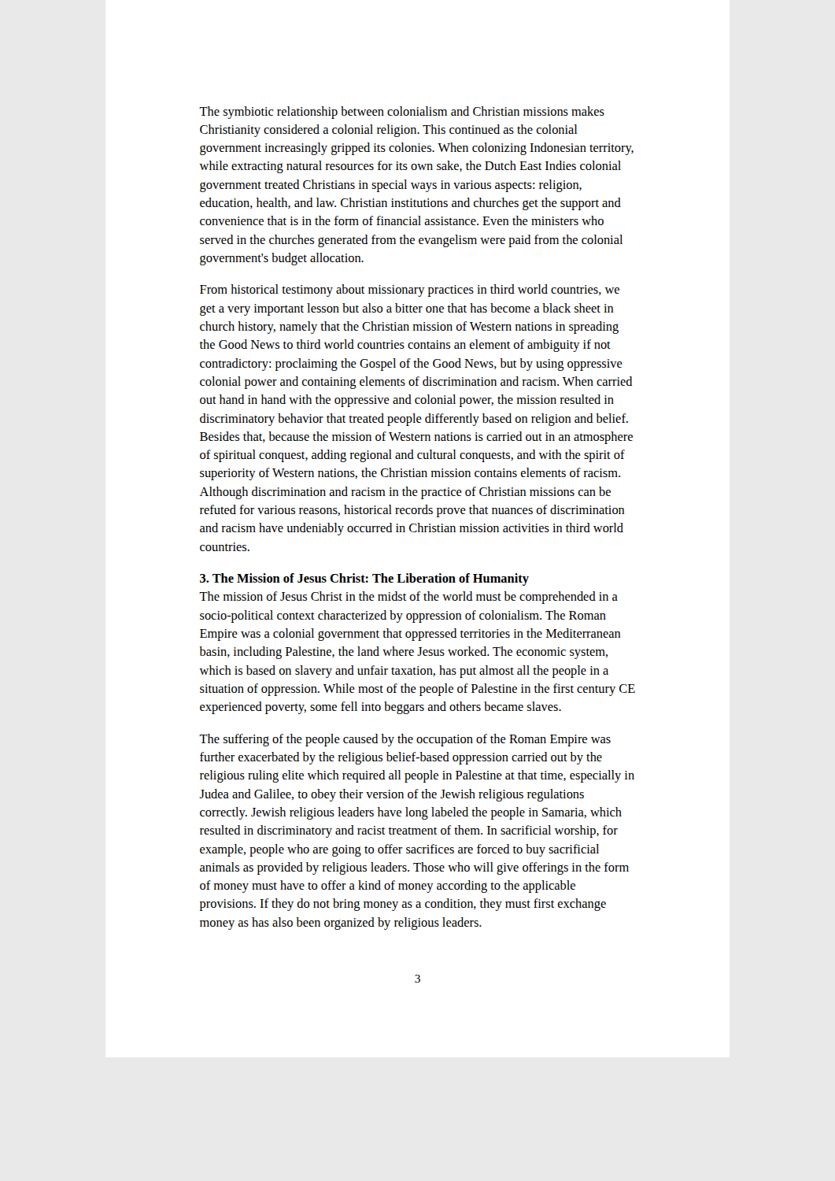The symbiotic relationship between colonialism and Christian missions makes Christianity considered a colonial religion. This continued as the colonial government increasingly gripped its colonies. When colonizing Indonesian territory, while extracting natural resources for its own sake, the Dutch East Indies colonial government treated Christians in special ways in various aspects: religion, education, health, and law. Christian institutions and churches get the support and convenience that is in the form of financial assistance. Even the ministers who served in the churches generated from the evangelism were paid from the colonial government's budget allocation.
From historical testimony about missionary practices in third world countries, we get a very important lesson but also a bitter one that has become a black sheet in church history, namely that the Christian mission of Western nations in spreading the Good News to third world countries contains an element of ambiguity if not contradictory: proclaiming the Gospel of the Good News, but by using oppressive colonial power and containing elements of discrimination and racism. When carried out hand in hand with the oppressive and colonial power, the mission resulted in discriminatory behavior that treated people differently based on religion and belief. Besides that, because the mission of Western nations is carried out in an atmosphere of spiritual conquest, adding regional and cultural conquests, and with the spirit of superiority of Western nations, the Christian mission contains elements of racism. Although discrimination and racism in the practice of Christian missions can be refuted for various reasons, historical records prove that nuances of discrimination and racism have undeniably occurred in Christian mission activities in third world countries.
3. The Mission of Jesus Christ: The Liberation of Humanity
The mission of Jesus Christ in the midst of the world must be comprehended in a socio-political context characterized by oppression of colonialism. The Roman Empire was a colonial government that oppressed territories in the Mediterranean basin, including Palestine, the land where Jesus worked. The economic system, which is based on slavery and unfair taxation, has put almost all the people in a situation of oppression. While most of the people of Palestine in the first century CE experienced poverty, some fell into beggars and others became slaves.
The suffering of the people caused by the occupation of the Roman Empire was further exacerbated by the religious belief-based oppression carried out by the religious ruling elite which required all people in Palestine at that time, especially in Judea and Galilee, to obey their version of the Jewish religious regulations correctly. Jewish religious leaders have long labeled the people in Samaria, which resulted in discriminatory and racist treatment of them. In sacrificial worship, for example, people who are going to offer sacrifices are forced to buy sacrificial animals as provided by religious leaders. Those who will give offerings in the form of money must have to offer a kind of money according to the applicable provisions. If they do not bring money as a condition, they must first exchange money as has also been organized by religious leaders.
3